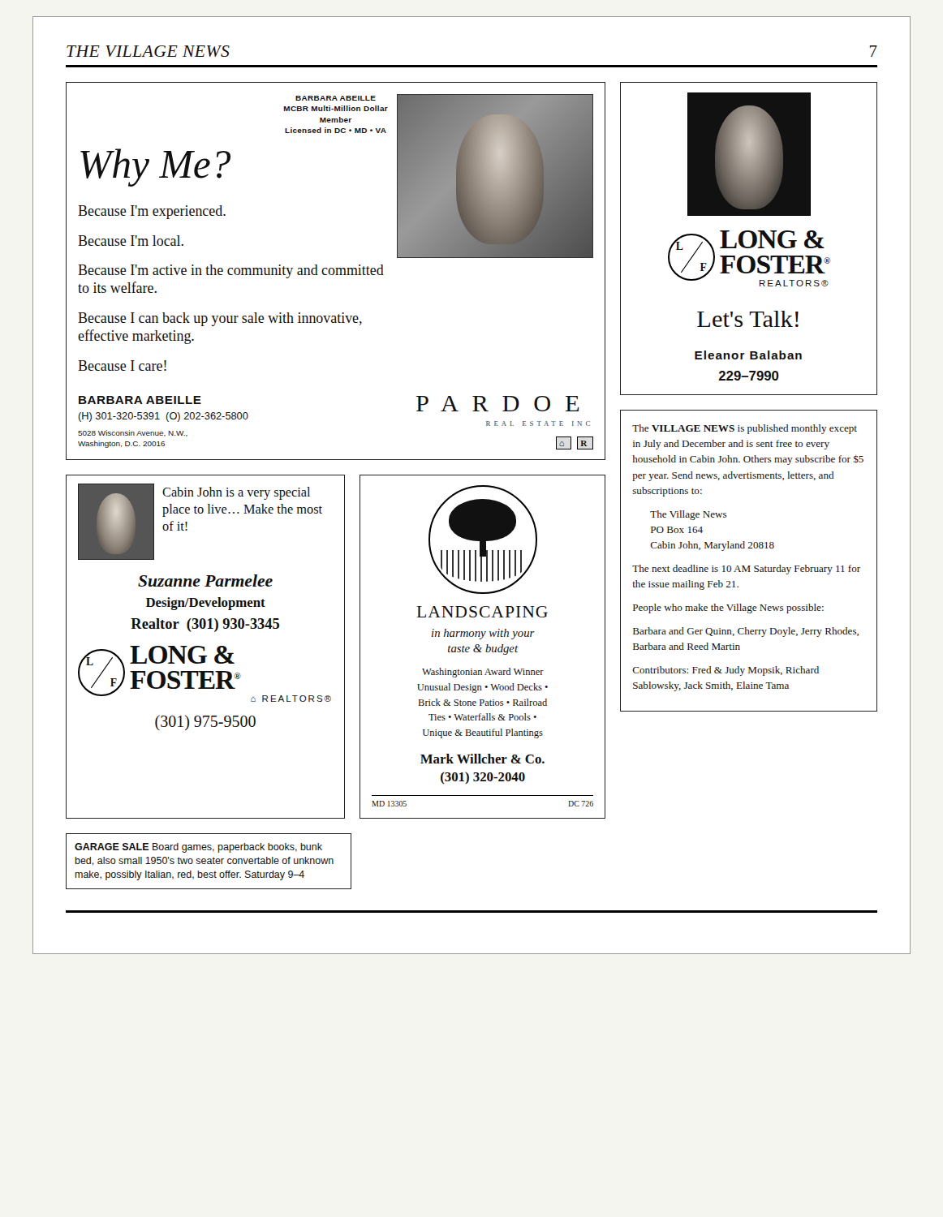THE VILLAGE NEWS
7
BARBARA ABEILLE
MCBR Multi-Million Dollar
Member
Licensed in DC • MD • VA
Why Me?
Because I'm experienced.
Because I'm local.
Because I'm active in the community and committed to its welfare.
Because I can back up your sale with innovative, effective marketing.
Because I care!
BARBARA ABEILLE
(H) 301-320-5391 (O) 202-362-5800
5028 Wisconsin Avenue, N.W.,
Washington, D.C. 20016
PARDOE
REAL ESTATE INC
⌂ R
Cabin John is a very special place to live… Make the most of it!
Suzanne Parmelee
Design/Development
Realtor (301) 930-3345
LF
LONG & FOSTER®
⌂ REALTORS®
(301) 975-9500
LANDSCAPING
in harmony with your
taste & budget
Washingtonian Award Winner
Unusual Design • Wood Decks •
Brick & Stone Patios • Railroad
Ties • Waterfalls & Pools •
Unique & Beautiful Plantings
Mark Willcher & Co.
(301) 320-2040
MD 13305 DC 726
GARAGE SALE Board games, paperback books, bunk bed, also small 1950's two seater convertable of unknown make, possibly Italian, red, best offer. Saturday 9–4
LF
LONG &
FOSTER®
REALTORS®
Let's Talk!
Eleanor Balaban
229–7990
The VILLAGE NEWS is published monthly except in July and December and is sent free to every household in Cabin John. Others may subscribe for $5 per year. Send news, advertisments, letters, and subscriptions to:
The Village News PO Box 164 Cabin John, Maryland 20818
The next deadline is 10 AM Saturday February 11 for the issue mailing Feb 21.
People who make the Village News possible:
Barbara and Ger Quinn, Cherry Doyle, Jerry Rhodes, Barbara and Reed Martin
Contributors: Fred & Judy Mopsik, Richard Sablowsky, Jack Smith, Elaine Tama